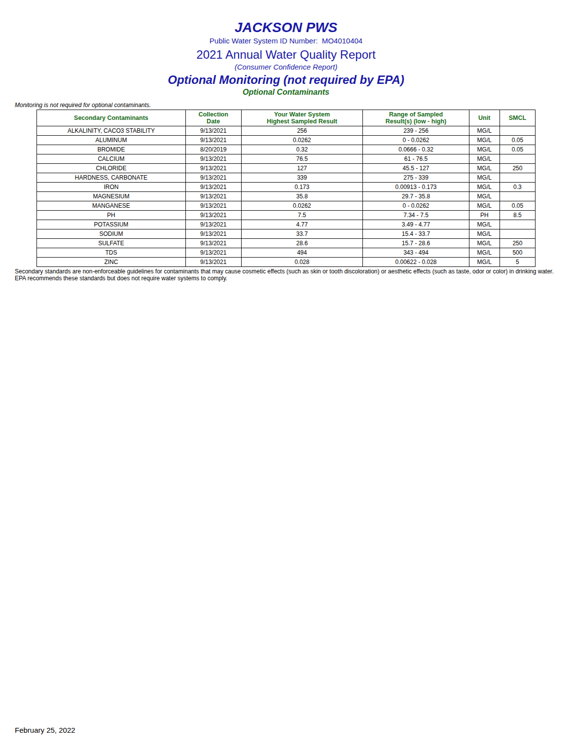JACKSON PWS
Public Water System ID Number: MO4010404
2021 Annual Water Quality Report
(Consumer Confidence Report)
Optional Monitoring (not required by EPA)
Optional Contaminants
Monitoring is not required for optional contaminants.
| Secondary Contaminants | Collection Date | Your Water System Highest Sampled Result | Range of Sampled Result(s) (low - high) | Unit | SMCL |
| --- | --- | --- | --- | --- | --- |
| ALKALINITY, CACO3 STABILITY | 9/13/2021 | 256 | 239 - 256 | MG/L | |
| ALUMINUM | 9/13/2021 | 0.0262 | 0 - 0.0262 | MG/L | 0.05 |
| BROMIDE | 8/20/2019 | 0.32 | 0.0666 - 0.32 | MG/L | 0.05 |
| CALCIUM | 9/13/2021 | 76.5 | 61 - 76.5 | MG/L | |
| CHLORIDE | 9/13/2021 | 127 | 45.5 - 127 | MG/L | 250 |
| HARDNESS, CARBONATE | 9/13/2021 | 339 | 275 - 339 | MG/L | |
| IRON | 9/13/2021 | 0.173 | 0.00913 - 0.173 | MG/L | 0.3 |
| MAGNESIUM | 9/13/2021 | 35.8 | 29.7 - 35.8 | MG/L | |
| MANGANESE | 9/13/2021 | 0.0262 | 0 - 0.0262 | MG/L | 0.05 |
| PH | 9/13/2021 | 7.5 | 7.34 - 7.5 | PH | 8.5 |
| POTASSIUM | 9/13/2021 | 4.77 | 3.49 - 4.77 | MG/L | |
| SODIUM | 9/13/2021 | 33.7 | 15.4 - 33.7 | MG/L | |
| SULFATE | 9/13/2021 | 28.6 | 15.7 - 28.6 | MG/L | 250 |
| TDS | 9/13/2021 | 494 | 343 - 494 | MG/L | 500 |
| ZINC | 9/13/2021 | 0.028 | 0.00622 - 0.028 | MG/L | 5 |
Secondary standards are non-enforceable guidelines for contaminants that may cause cosmetic effects (such as skin or tooth discoloration) or aesthetic effects (such as taste, odor or color) in drinking water. EPA recommends these standards but does not require water systems to comply.
February 25, 2022